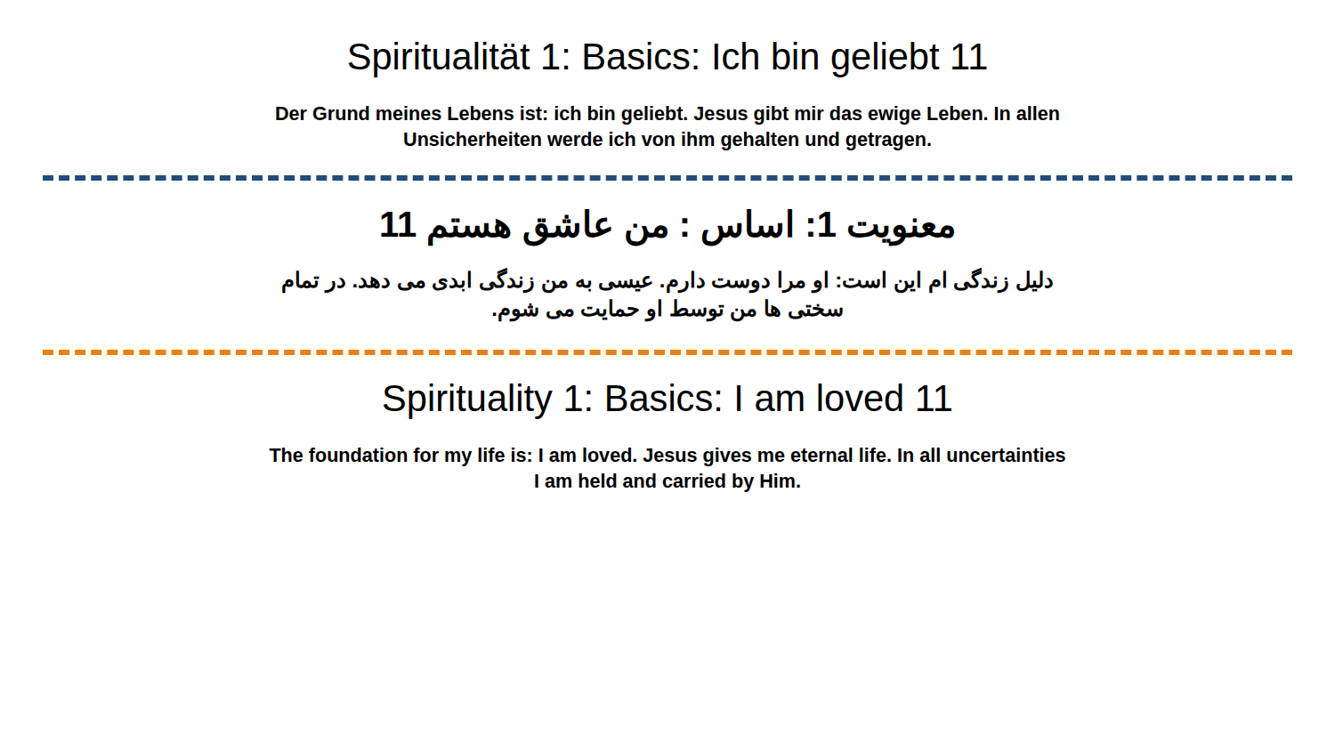Spiritualität 1: Basics: Ich bin geliebt 11
Der Grund meines Lebens ist: ich bin geliebt. Jesus gibt mir das ewige Leben. In allen Unsicherheiten werde ich von ihm gehalten und getragen.
معنویت 1: اساس : من عاشق هستم 11
دلیل زندگی ام این است: او مرا دوست دارم. عیسی به من زندگی ابدی می دهد. در تمام سختی ها من توسط او حمایت می شوم.
Spirituality 1: Basics: I am loved 11
The foundation for my life is: I am loved. Jesus gives me eternal life. In all uncertainties I am held and carried by Him.